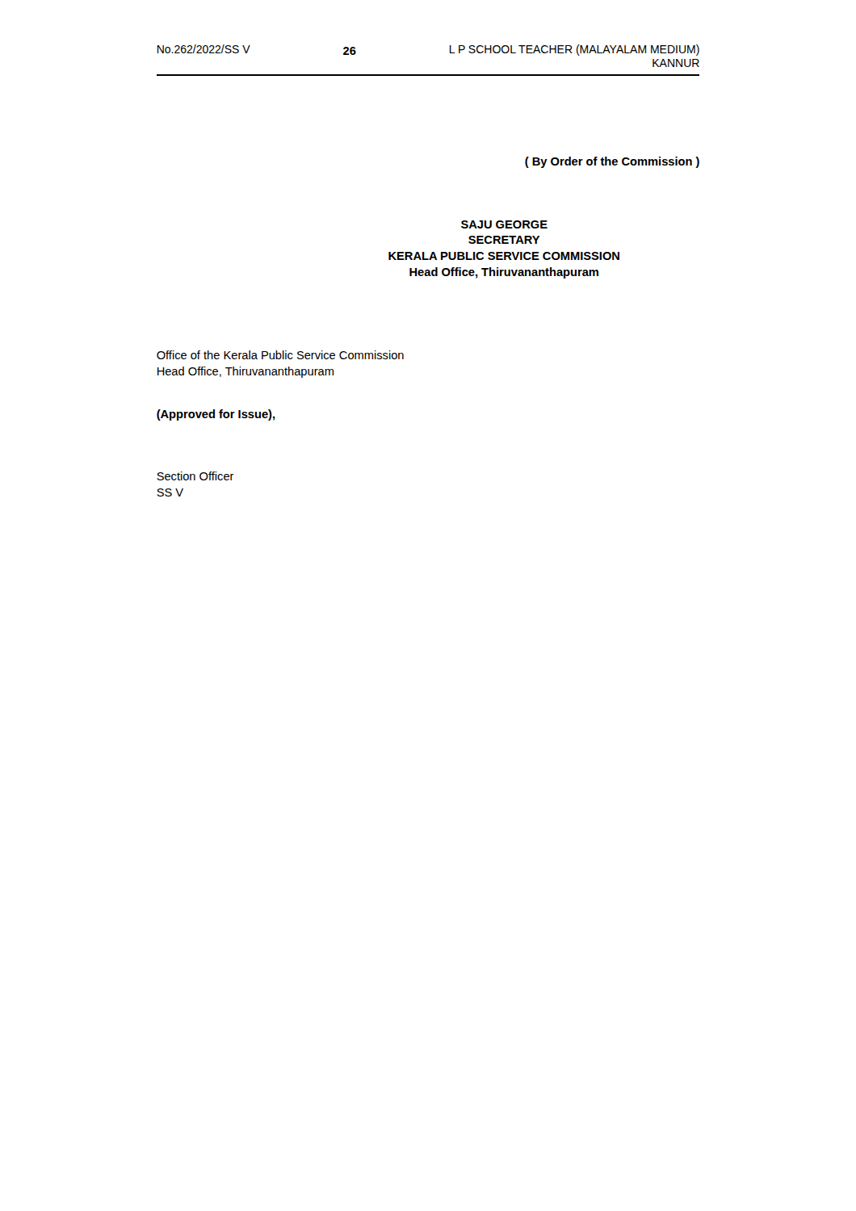No.262/2022/SS V
26
L P SCHOOL TEACHER (MALAYALAM MEDIUM)
KANNUR
( By Order of the Commission )
SAJU GEORGE
SECRETARY
KERALA PUBLIC SERVICE COMMISSION
Head Office, Thiruvananthapuram
Office of the Kerala Public Service Commission
Head Office, Thiruvananthapuram
(Approved for Issue),
Section Officer
SS V